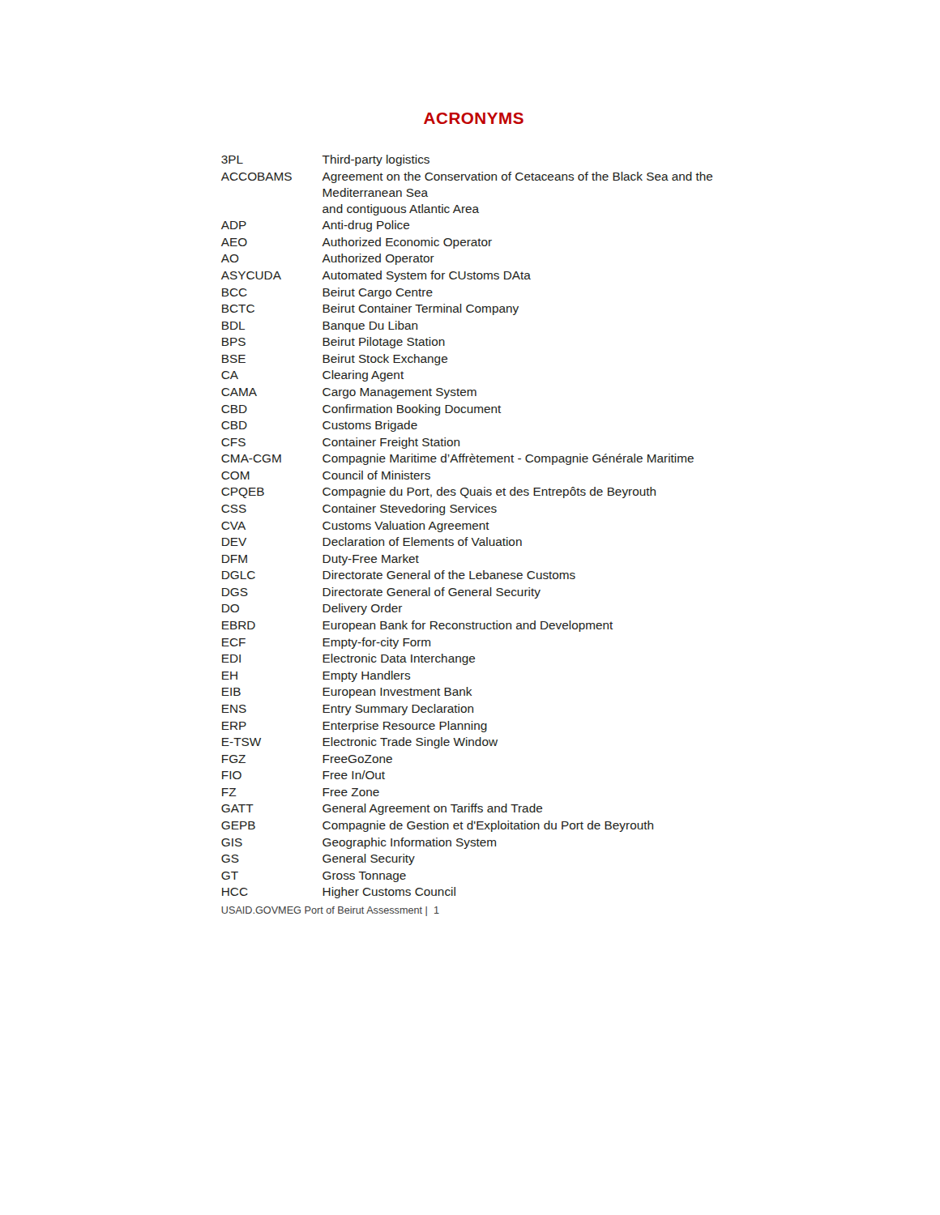ACRONYMS
| 3PL | Third-party logistics |
| ACCOBAMS | Agreement on the Conservation of Cetaceans of the Black Sea and the Mediterranean Sea and contiguous Atlantic Area |
| ADP | Anti-drug Police |
| AEO | Authorized Economic Operator |
| AO | Authorized Operator |
| ASYCUDA | Automated System for CUstoms DAta |
| BCC | Beirut Cargo Centre |
| BCTC | Beirut Container Terminal Company |
| BDL | Banque Du Liban |
| BPS | Beirut Pilotage Station |
| BSE | Beirut Stock Exchange |
| CA | Clearing Agent |
| CAMA | Cargo Management System |
| CBD | Confirmation Booking Document |
| CBD | Customs Brigade |
| CFS | Container Freight Station |
| CMA-CGM | Compagnie Maritime d’Affrètement - Compagnie Générale Maritime |
| COM | Council of Ministers |
| CPQEB | Compagnie du Port, des Quais et des Entrepôts de Beyrouth |
| CSS | Container Stevedoring Services |
| CVA | Customs Valuation Agreement |
| DEV | Declaration of Elements of Valuation |
| DFM | Duty-Free Market |
| DGLC | Directorate General of the Lebanese Customs |
| DGS | Directorate General of General Security |
| DO | Delivery Order |
| EBRD | European Bank for Reconstruction and Development |
| ECF | Empty-for-city Form |
| EDI | Electronic Data Interchange |
| EH | Empty Handlers |
| EIB | European Investment Bank |
| ENS | Entry Summary Declaration |
| ERP | Enterprise Resource Planning |
| E-TSW | Electronic Trade Single Window |
| FGZ | FreeGoZone |
| FIO | Free In/Out |
| FZ | Free Zone |
| GATT | General Agreement on Tariffs and Trade |
| GEPB | Compagnie de Gestion et d'Exploitation du Port de Beyrouth |
| GIS | Geographic Information System |
| GS | General Security |
| GT | Gross Tonnage |
| HCC | Higher Customs Council |
USAID.GOVMEG Port of Beirut Assessment | 1